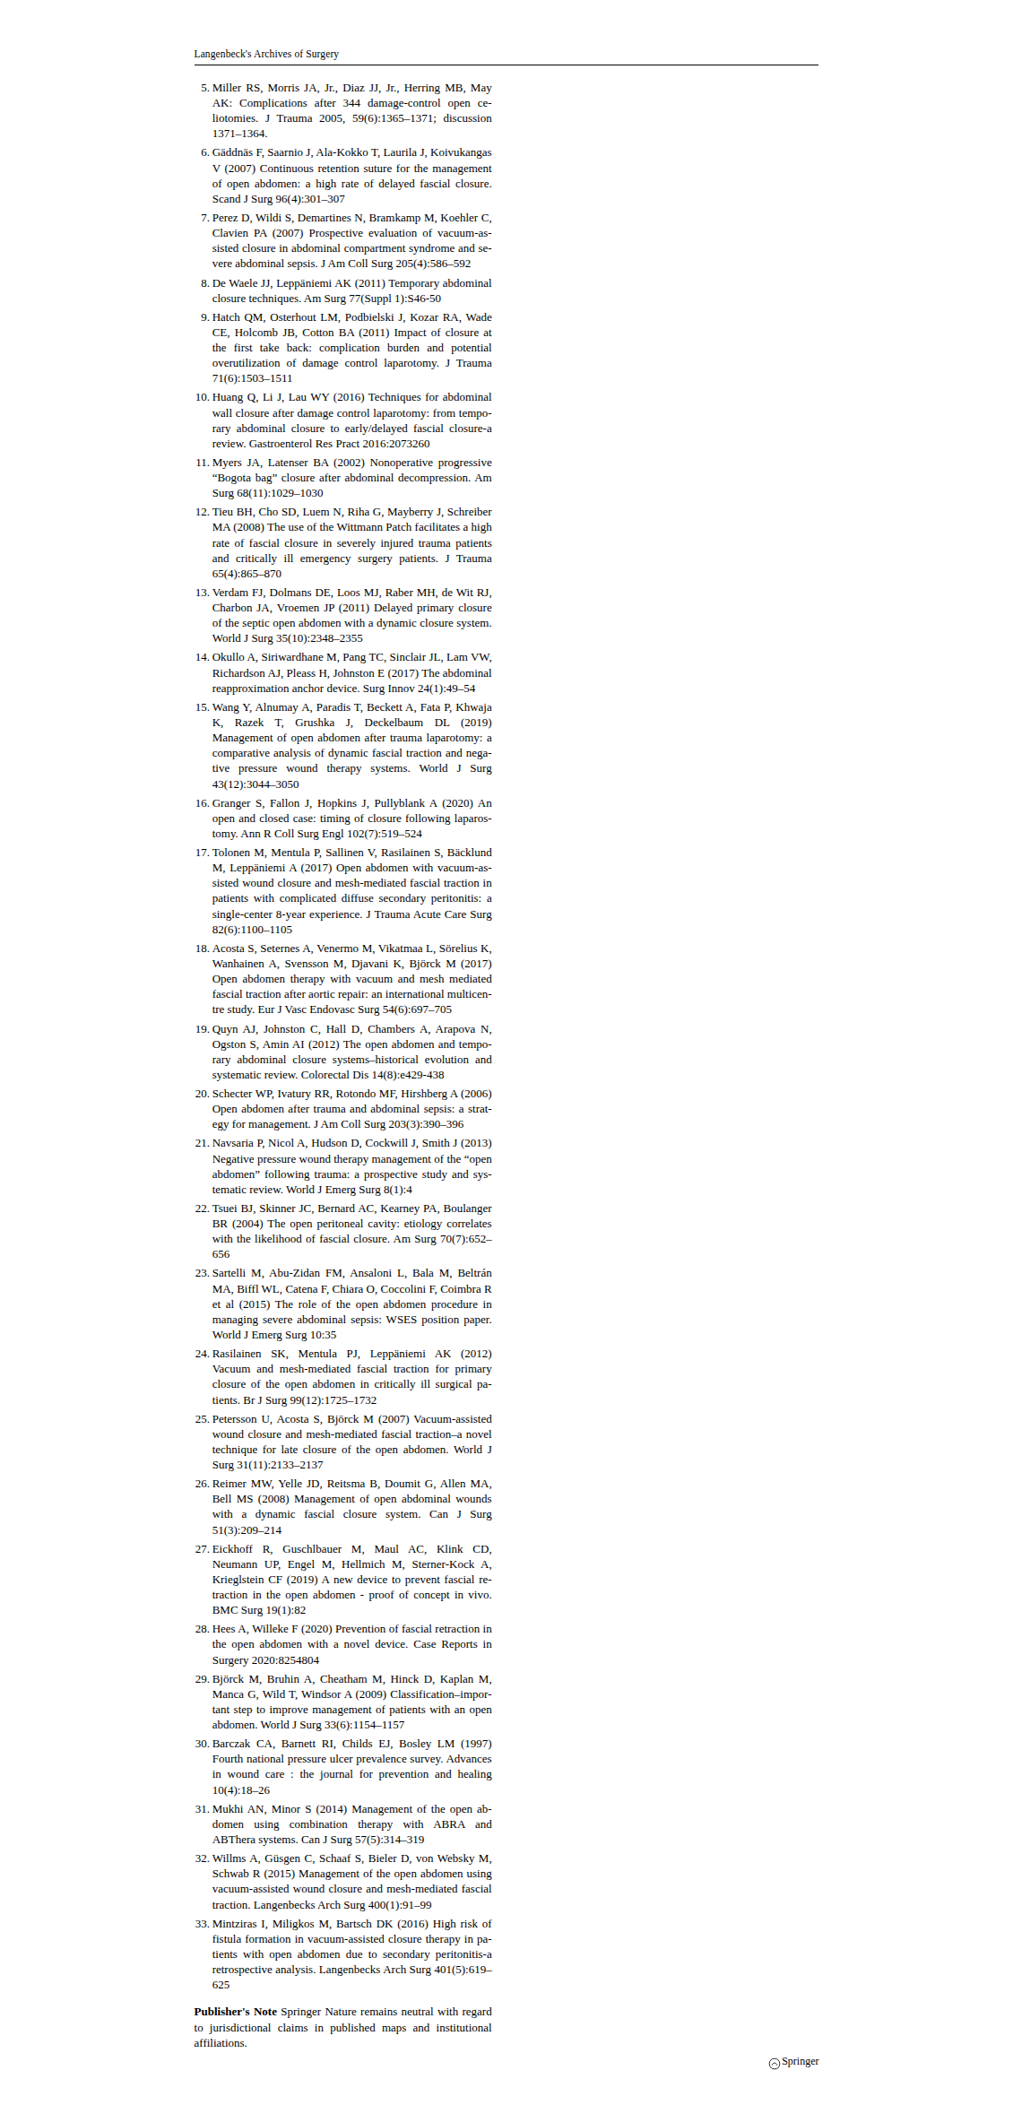Langenbeck's Archives of Surgery
Miller RS, Morris JA, Jr., Diaz JJ, Jr., Herring MB, May AK: Complications after 344 damage-control open celiotomies. J Trauma 2005, 59(6):1365–1371; discussion 1371–1364.
Gäddnäs F, Saarnio J, Ala-Kokko T, Laurila J, Koivukangas V (2007) Continuous retention suture for the management of open abdomen: a high rate of delayed fascial closure. Scand J Surg 96(4):301–307
Perez D, Wildi S, Demartines N, Bramkamp M, Koehler C, Clavien PA (2007) Prospective evaluation of vacuum-assisted closure in abdominal compartment syndrome and severe abdominal sepsis. J Am Coll Surg 205(4):586–592
De Waele JJ, Leppäniemi AK (2011) Temporary abdominal closure techniques. Am Surg 77(Suppl 1):S46-50
Hatch QM, Osterhout LM, Podbielski J, Kozar RA, Wade CE, Holcomb JB, Cotton BA (2011) Impact of closure at the first take back: complication burden and potential overutilization of damage control laparotomy. J Trauma 71(6):1503–1511
Huang Q, Li J, Lau WY (2016) Techniques for abdominal wall closure after damage control laparotomy: from temporary abdominal closure to early/delayed fascial closure-a review. Gastroenterol Res Pract 2016:2073260
Myers JA, Latenser BA (2002) Nonoperative progressive “Bogota bag” closure after abdominal decompression. Am Surg 68(11):1029–1030
Tieu BH, Cho SD, Luem N, Riha G, Mayberry J, Schreiber MA (2008) The use of the Wittmann Patch facilitates a high rate of fascial closure in severely injured trauma patients and critically ill emergency surgery patients. J Trauma 65(4):865–870
Verdam FJ, Dolmans DE, Loos MJ, Raber MH, de Wit RJ, Charbon JA, Vroemen JP (2011) Delayed primary closure of the septic open abdomen with a dynamic closure system. World J Surg 35(10):2348–2355
Okullo A, Siriwardhane M, Pang TC, Sinclair JL, Lam VW, Richardson AJ, Pleass H, Johnston E (2017) The abdominal reapproximation anchor device. Surg Innov 24(1):49–54
Wang Y, Alnumay A, Paradis T, Beckett A, Fata P, Khwaja K, Razek T, Grushka J, Deckelbaum DL (2019) Management of open abdomen after trauma laparotomy: a comparative analysis of dynamic fascial traction and negative pressure wound therapy systems. World J Surg 43(12):3044–3050
Granger S, Fallon J, Hopkins J, Pullyblank A (2020) An open and closed case: timing of closure following laparostomy. Ann R Coll Surg Engl 102(7):519–524
Tolonen M, Mentula P, Sallinen V, Rasilainen S, Bäcklund M, Leppäniemi A (2017) Open abdomen with vacuum-assisted wound closure and mesh-mediated fascial traction in patients with complicated diffuse secondary peritonitis: a single-center 8-year experience. J Trauma Acute Care Surg 82(6):1100–1105
Acosta S, Seternes A, Venermo M, Vikatmaa L, Sörelius K, Wanhainen A, Svensson M, Djavani K, Björck M (2017) Open abdomen therapy with vacuum and mesh mediated fascial traction after aortic repair: an international multicentre study. Eur J Vasc Endovasc Surg 54(6):697–705
Quyn AJ, Johnston C, Hall D, Chambers A, Arapova N, Ogston S, Amin AI (2012) The open abdomen and temporary abdominal closure systems–historical evolution and systematic review. Colorectal Dis 14(8):e429-438
Schecter WP, Ivatury RR, Rotondo MF, Hirshberg A (2006) Open abdomen after trauma and abdominal sepsis: a strategy for management. J Am Coll Surg 203(3):390–396
Navsaria P, Nicol A, Hudson D, Cockwill J, Smith J (2013) Negative pressure wound therapy management of the “open abdomen” following trauma: a prospective study and systematic review. World J Emerg Surg 8(1):4
Tsuei BJ, Skinner JC, Bernard AC, Kearney PA, Boulanger BR (2004) The open peritoneal cavity: etiology correlates with the likelihood of fascial closure. Am Surg 70(7):652–656
Sartelli M, Abu-Zidan FM, Ansaloni L, Bala M, Beltrán MA, Biffl WL, Catena F, Chiara O, Coccolini F, Coimbra R et al (2015) The role of the open abdomen procedure in managing severe abdominal sepsis: WSES position paper. World J Emerg Surg 10:35
Rasilainen SK, Mentula PJ, Leppäniemi AK (2012) Vacuum and mesh-mediated fascial traction for primary closure of the open abdomen in critically ill surgical patients. Br J Surg 99(12):1725–1732
Petersson U, Acosta S, Björck M (2007) Vacuum-assisted wound closure and mesh-mediated fascial traction–a novel technique for late closure of the open abdomen. World J Surg 31(11):2133–2137
Reimer MW, Yelle JD, Reitsma B, Doumit G, Allen MA, Bell MS (2008) Management of open abdominal wounds with a dynamic fascial closure system. Can J Surg 51(3):209–214
Eickhoff R, Guschlbauer M, Maul AC, Klink CD, Neumann UP, Engel M, Hellmich M, Sterner-Kock A, Krieglstein CF (2019) A new device to prevent fascial retraction in the open abdomen - proof of concept in vivo. BMC Surg 19(1):82
Hees A, Willeke F (2020) Prevention of fascial retraction in the open abdomen with a novel device. Case Reports in Surgery 2020:8254804
Björck M, Bruhin A, Cheatham M, Hinck D, Kaplan M, Manca G, Wild T, Windsor A (2009) Classification–important step to improve management of patients with an open abdomen. World J Surg 33(6):1154–1157
Barczak CA, Barnett RI, Childs EJ, Bosley LM (1997) Fourth national pressure ulcer prevalence survey. Advances in wound care : the journal for prevention and healing 10(4):18–26
Mukhi AN, Minor S (2014) Management of the open abdomen using combination therapy with ABRA and ABThera systems. Can J Surg 57(5):314–319
Willms A, Güsgen C, Schaaf S, Bieler D, von Websky M, Schwab R (2015) Management of the open abdomen using vacuum-assisted wound closure and mesh-mediated fascial traction. Langenbecks Arch Surg 400(1):91–99
Mintziras I, Miligkos M, Bartsch DK (2016) High risk of fistula formation in vacuum-assisted closure therapy in patients with open abdomen due to secondary peritonitis-a retrospective analysis. Langenbecks Arch Surg 401(5):619–625
Publisher's Note Springer Nature remains neutral with regard to jurisdictional claims in published maps and institutional affiliations.
Springer